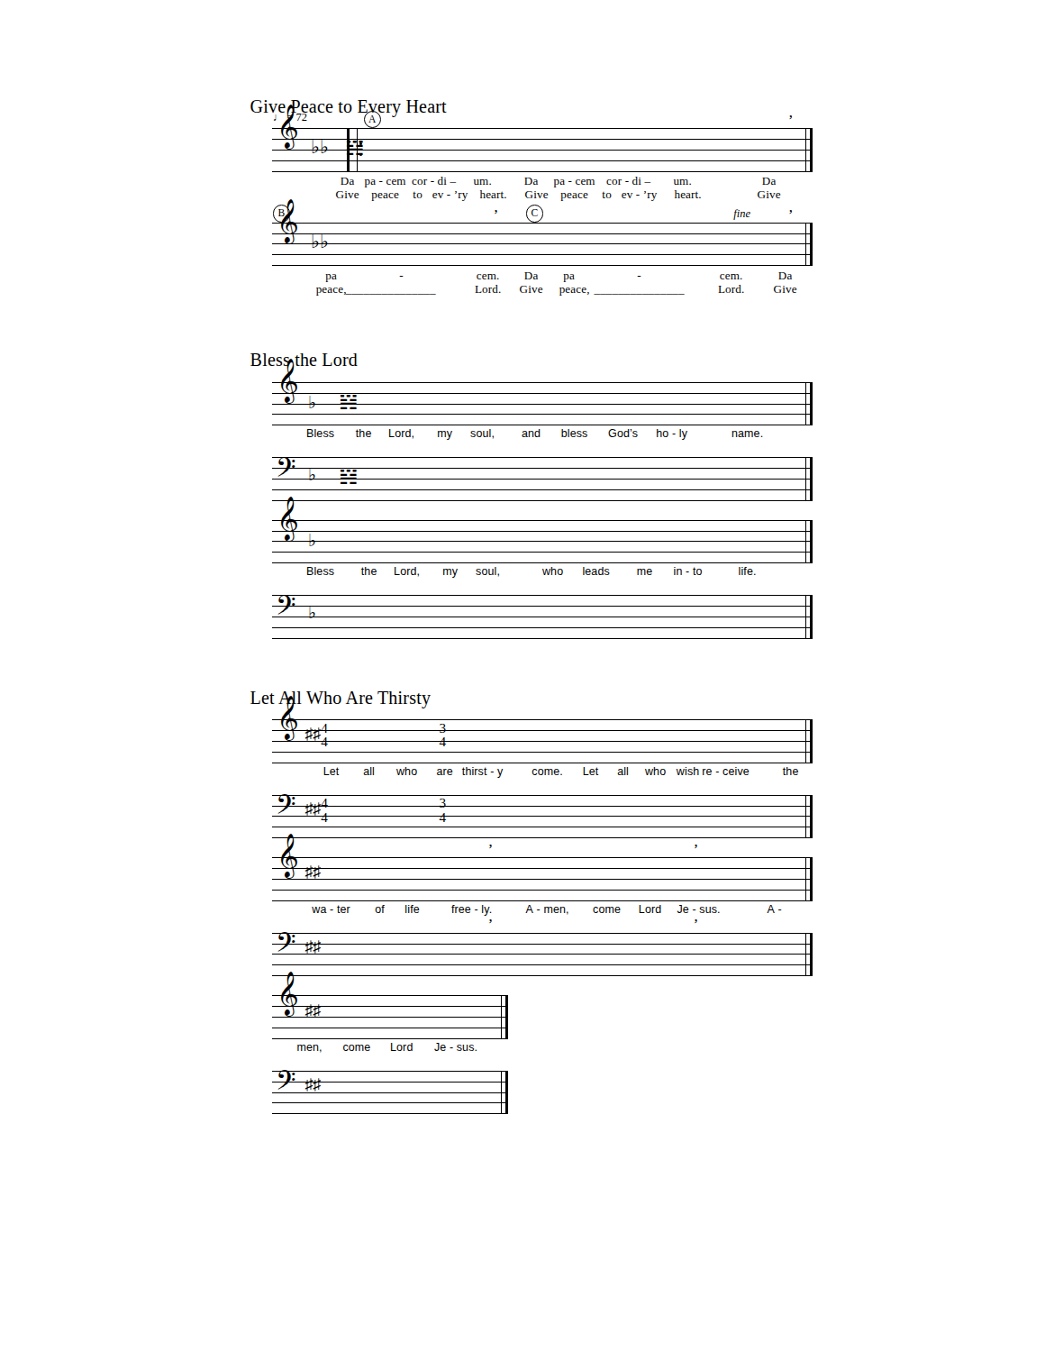Give Peace to Every Heart
♩ = 72
A
’
𝄞 ♭♭ 𝍆
Da pa - cem cor - di – um. Da pa - cem cor - di – um. Da
Give peace to ev - ’ry heart. Give peace to ev - ’ry heart. Give
B
C
’
’
fine
𝄞 ♭♭
pa - cem. Da pa - cem. Da
peace, _______________ Lord. Give peace, _______________ Lord. Give
Two-system chant in B-flat major, common time, quarter note equals 72, with repeat sign at rehearsal letter A, rehearsal letters B and C, breath marks, and the word fine near the end of the second system.
Bless the Lord
𝄞 ♭ 𝍆
Bless the Lord, my soul, and bless God’s ho - ly name.
𝄢 ♭ 𝍆
𝄞 ♭
Bless the Lord, my soul, who leads me in - to life.
𝄢 ♭
Two-part setting on treble and bass staves in F major, common time, with accidentals in parentheses in the lower voice.
Let All Who Are Thirsty
𝄞 ♯♯ 44 34
Let all who are thirst - y come. Let all who wish re - ceive the
𝄢 ♯♯ 44 34
’
’
𝄞 ♯♯
wa - ter of life free - ly. A - men, come Lord Je - sus. A -
’
’
𝄢 ♯♯
𝄞 ♯♯
men, come Lord Je - sus.
𝄢 ♯♯
Two-part setting on treble and bass staves in D major, beginning in four-four time with a change to three-four time, ending with a short final system on the words men, come Lord Jesus.